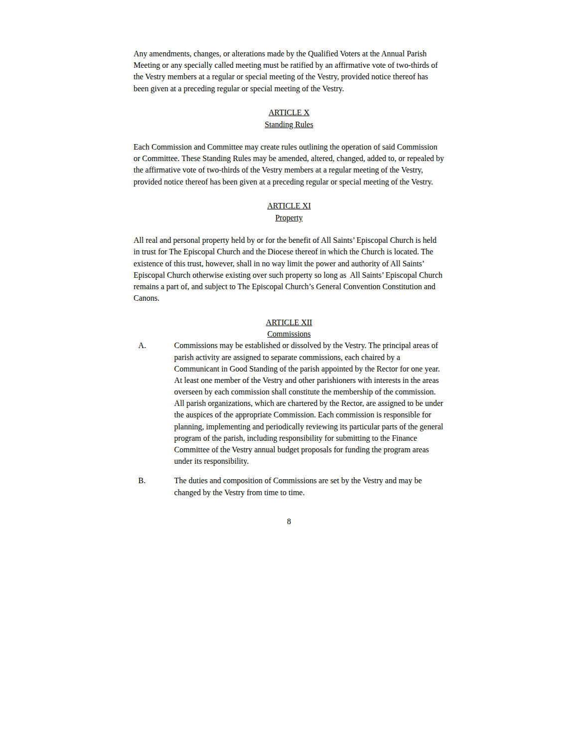Any amendments, changes, or alterations made by the Qualified Voters at the Annual Parish Meeting or any specially called meeting must be ratified by an affirmative vote of two-thirds of the Vestry members at a regular or special meeting of the Vestry, provided notice thereof has been given at a preceding regular or special meeting of the Vestry.
ARTICLE X Standing Rules
Each Commission and Committee may create rules outlining the operation of said Commission or Committee. These Standing Rules may be amended, altered, changed, added to, or repealed by the affirmative vote of two-thirds of the Vestry members at a regular meeting of the Vestry, provided notice thereof has been given at a preceding regular or special meeting of the Vestry.
ARTICLE XI Property
All real and personal property held by or for the benefit of All Saints’ Episcopal Church is held in trust for The Episcopal Church and the Diocese thereof in which the Church is located. The existence of this trust, however, shall in no way limit the power and authority of All Saints’ Episcopal Church otherwise existing over such property so long as All Saints’ Episcopal Church remains a part of, and subject to The Episcopal Church’s General Convention Constitution and Canons.
ARTICLE XII Commissions
A. Commissions may be established or dissolved by the Vestry. The principal areas of parish activity are assigned to separate commissions, each chaired by a Communicant in Good Standing of the parish appointed by the Rector for one year. At least one member of the Vestry and other parishioners with interests in the areas overseen by each commission shall constitute the membership of the commission. All parish organizations, which are chartered by the Rector, are assigned to be under the auspices of the appropriate Commission. Each commission is responsible for planning, implementing and periodically reviewing its particular parts of the general program of the parish, including responsibility for submitting to the Finance Committee of the Vestry annual budget proposals for funding the program areas under its responsibility.
B. The duties and composition of Commissions are set by the Vestry and may be changed by the Vestry from time to time.
8